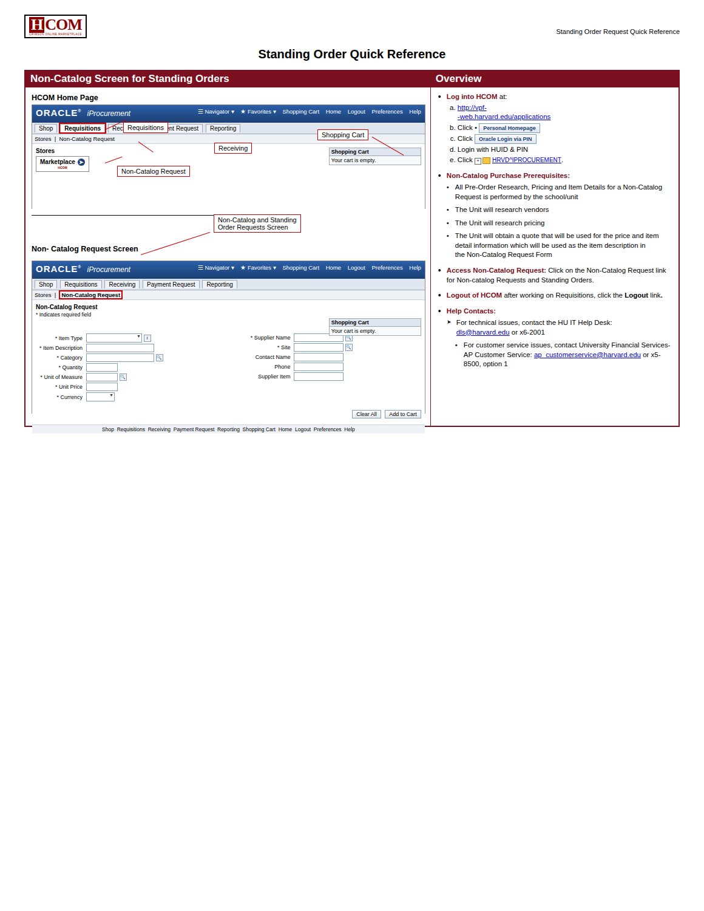HCOM
CRIMSON ONLINE MARKETPLACE
Standing Order Request Quick Reference
Standing Order Quick Reference
| Non-Catalog Screen for Standing Orders | Overview |
| --- | --- |
| HCOM Home Page ORACLE ® iProcurement ☰ Navigator ▾ ★ Favorites ▾ Shopping Cart Home Logout Preferences Help Shop Requisitions Receiving Payment Request Reporting Stores / Non-Catalog Request Stores Marketplace ➤ HCOM Shopping Cart Your cart is empty. Requisitions Receiving Shopping Cart Non-Catalog Request Non-Catalog and Standing Order Requests Screen Non- Catalog Request Screen ORACLE ® iProcurement ☰ Navigator ▾ ★ Favorites ▾ Shopping Cart Home Logout Preferences Help Shop Requisitions Receiving Payment Request Reporting Stores / Non-Catalog Request Non-Catalog Request * Indicates required field Clear All Add to Cart / / * Item Type / i / / * Item Description / / / * Category / 🔍 / / * Quantity / / / * Unit of Measure / 🔍 / / * Unit Price / / / * Currency / / / / * Supplier Name / 🔍 / / * Site / 🔍 / / Contact Name / / / Phone / / / Supplier Item / / / Shopping Cart Your cart is empty. Clear All Add to Cart Shop Requisitions Receiving Payment Request Reporting Shopping Cart Home Logout Preferences Help | Log into HCOM at: http://vpf- -web.harvard.edu/applications Click • Personal Homepage Click Oracle Login via PIN Login with HUID & PIN Click + HRVD^IPROCUREMENT . Non-Catalog Purchase Prerequisites: All Pre-Order Research, Pricing and Item Details for a Non-Catalog Request is performed by the school/unit The Unit will research vendors The Unit will research pricing The Unit will obtain a quote that will be used for the price and item detail information which will be used as the item description in the Non-Catalog Request Form Access Non-Catalog Request: Click on the Non-Catalog Request link for Non-catalog Requests and Standing Orders. Logout of HCOM after working on Requisitions, click the Logout link . Help Contacts: For technical issues, contact the HU IT Help Desk: dls@harvard.edu or x6-2001 For customer service issues, contact University Financial Services-AP Customer Service: ap_customerservice@harvard.edu or x5-8500, option 1 |